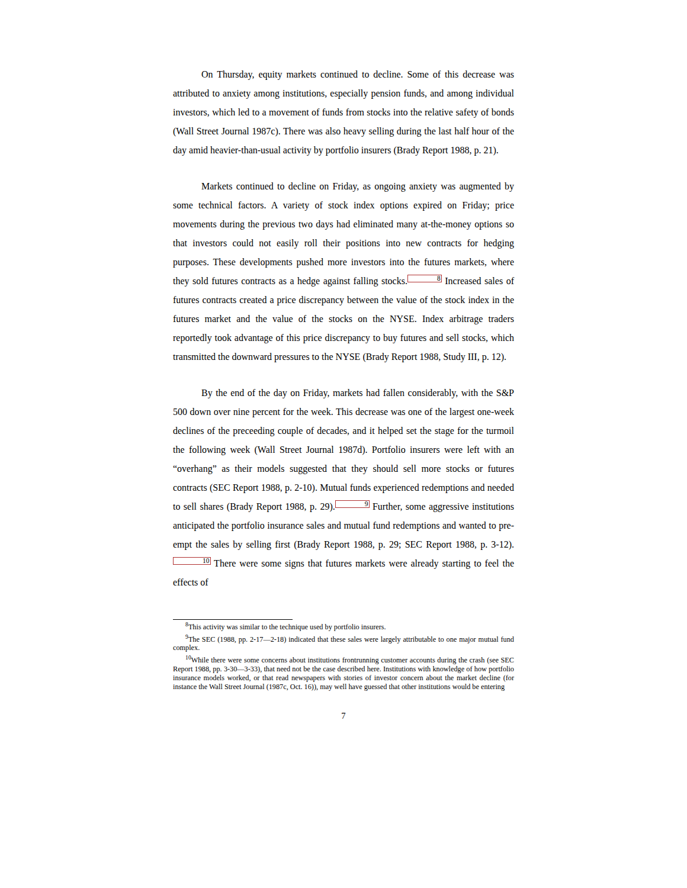On Thursday, equity markets continued to decline. Some of this decrease was attributed to anxiety among institutions, especially pension funds, and among individual investors, which led to a movement of funds from stocks into the relative safety of bonds (Wall Street Journal 1987c). There was also heavy selling during the last half hour of the day amid heavier-than-usual activity by portfolio insurers (Brady Report 1988, p. 21).
Markets continued to decline on Friday, as ongoing anxiety was augmented by some technical factors. A variety of stock index options expired on Friday; price movements during the previous two days had eliminated many at-the-money options so that investors could not easily roll their positions into new contracts for hedging purposes. These developments pushed more investors into the futures markets, where they sold futures contracts as a hedge against falling stocks.8 Increased sales of futures contracts created a price discrepancy between the value of the stock index in the futures market and the value of the stocks on the NYSE. Index arbitrage traders reportedly took advantage of this price discrepancy to buy futures and sell stocks, which transmitted the downward pressures to the NYSE (Brady Report 1988, Study III, p. 12).
By the end of the day on Friday, markets had fallen considerably, with the S&P 500 down over nine percent for the week. This decrease was one of the largest one-week declines of the preceeding couple of decades, and it helped set the stage for the turmoil the following week (Wall Street Journal 1987d). Portfolio insurers were left with an “overhang” as their models suggested that they should sell more stocks or futures contracts (SEC Report 1988, p. 2-10). Mutual funds experienced redemptions and needed to sell shares (Brady Report 1988, p. 29).9 Further, some aggressive institutions anticipated the portfolio insurance sales and mutual fund redemptions and wanted to pre-empt the sales by selling first (Brady Report 1988, p. 29; SEC Report 1988, p. 3-12).10 There were some signs that futures markets were already starting to feel the effects of
8This activity was similar to the technique used by portfolio insurers.
9The SEC (1988, pp. 2-17—2-18) indicated that these sales were largely attributable to one major mutual fund complex.
10While there were some concerns about institutions frontrunning customer accounts during the crash (see SEC Report 1988, pp. 3-30—3-33), that need not be the case described here. Institutions with knowledge of how portfolio insurance models worked, or that read newspapers with stories of investor concern about the market decline (for instance the Wall Street Journal (1987c, Oct. 16)), may well have guessed that other institutions would be entering
7